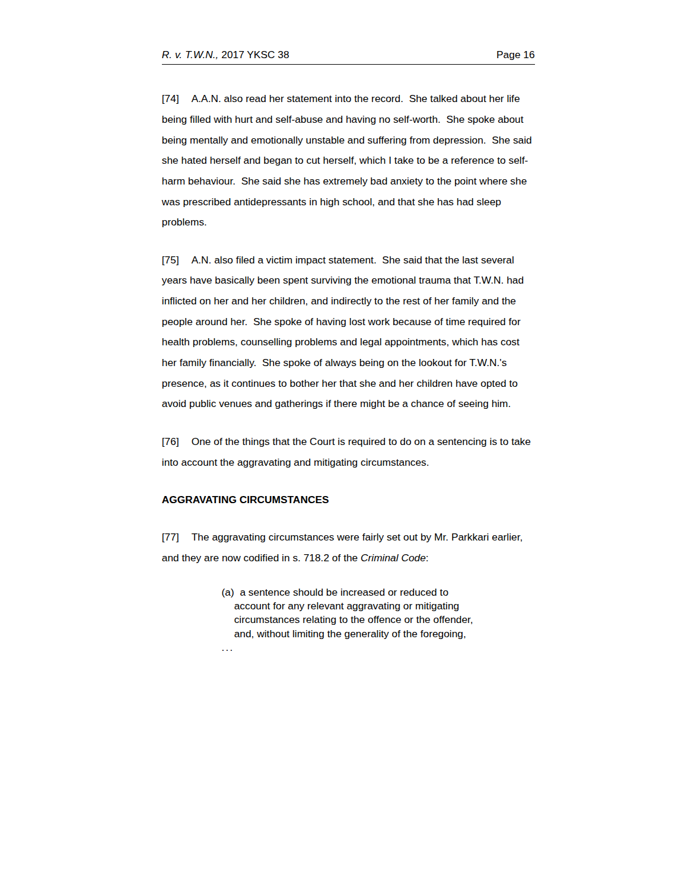R. v. T.W.N., 2017 YKSC 38
Page 16
[74] A.A.N. also read her statement into the record. She talked about her life being filled with hurt and self-abuse and having no self-worth. She spoke about being mentally and emotionally unstable and suffering from depression. She said she hated herself and began to cut herself, which I take to be a reference to self-harm behaviour. She said she has extremely bad anxiety to the point where she was prescribed antidepressants in high school, and that she has had sleep problems.
[75] A.N. also filed a victim impact statement. She said that the last several years have basically been spent surviving the emotional trauma that T.W.N. had inflicted on her and her children, and indirectly to the rest of her family and the people around her. She spoke of having lost work because of time required for health problems, counselling problems and legal appointments, which has cost her family financially. She spoke of always being on the lookout for T.W.N.'s presence, as it continues to bother her that she and her children have opted to avoid public venues and gatherings if there might be a chance of seeing him.
[76] One of the things that the Court is required to do on a sentencing is to take into account the aggravating and mitigating circumstances.
Aggravating Circumstances
[77] The aggravating circumstances were fairly set out by Mr. Parkkari earlier, and they are now codified in s. 718.2 of the Criminal Code:
(a) a sentence should be increased or reduced to account for any relevant aggravating or mitigating circumstances relating to the offence or the offender, and, without limiting the generality of the foregoing,
...